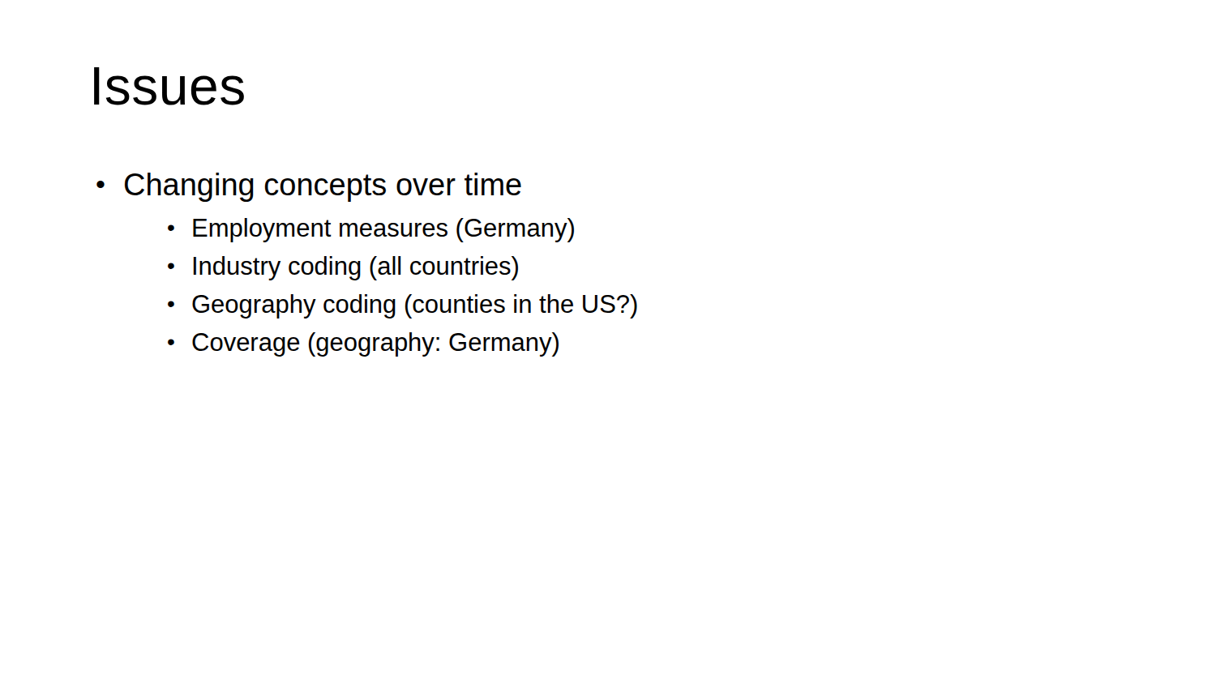Issues
Changing concepts over time
Employment measures (Germany)
Industry coding (all countries)
Geography coding (counties in the US?)
Coverage (geography: Germany)